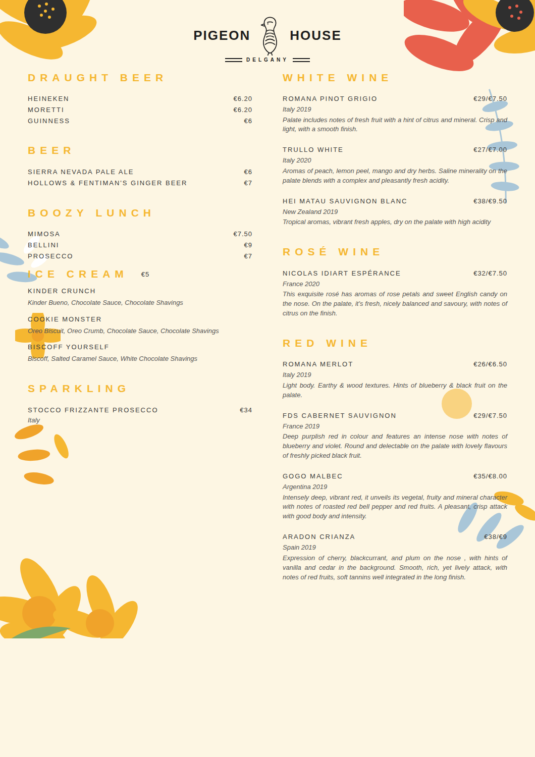PIGEON HOUSE
DELGANY
Draught Beer
Heineken€6.20
Moretti€6.20
Guinness€6
Beer
Sierra Nevada Pale Ale€6
Hollows & Fentiman's Ginger Beer€7
Boozy Lunch
Mimosa€7.50
Bellini€9
Prosecco€7
Ice Cream
€5
Kinder Crunch
Kinder Bueno, Chocolate Sauce, Chocolate Shavings
Cookie Monster
Oreo Biscuit, Oreo Crumb, Chocolate Sauce, Chocolate Shavings
Biscoff Yourself
Biscoff, Salted Caramel Sauce, White Chocolate Shavings
Sparkling
Stocco Frizzante Prosecco €34
Italy
White Wine
Romana Pinot Grigio €29/€7.50
Italy 2019
Palate includes notes of fresh fruit with a hint of citrus and mineral. Crisp and light, with a smooth finish.
Trullo White €27/€7.00
Italy 2020
Aromas of peach, lemon peel, mango and dry herbs. Saline minerality on the palate blends with a complex and pleasantly fresh acidity.
Hei Matau Sauvignon Blanc €38/€9.50
New Zealand 2019
Tropical aromas, vibrant fresh apples, dry on the palate with high acidity
Rosé Wine
Nicolas Idiart Espérance €32/€7.50
France 2020
This exquisite rosé has aromas of rose petals and sweet English candy on the nose. On the palate, it's fresh, nicely balanced and savoury, with notes of citrus on the finish.
Red Wine
Romana Merlot €26/€6.50
Italy 2019
Light body. Earthy & wood textures. Hints of blueberry & black fruit on the palate.
FDS Cabernet Sauvignon €29/€7.50
France 2019
Deep purplish red in colour and features an intense nose with notes of blueberry and violet. Round and delectable on the palate with lovely flavours of freshly picked black fruit.
Gogo Malbec €35/€8.00
Argentina 2019
Intensely deep, vibrant red, it unveils its vegetal, fruity and mineral character with notes of roasted red bell pepper and red fruits. A pleasant, crisp attack with good body and intensity.
Aradon Crianza €38/€9
Spain 2019
Expression of cherry, blackcurrant, and plum on the nose , with hints of vanilla and cedar in the background. Smooth, rich, yet lively attack, with notes of red fruits, soft tannins well integrated in the long finish.